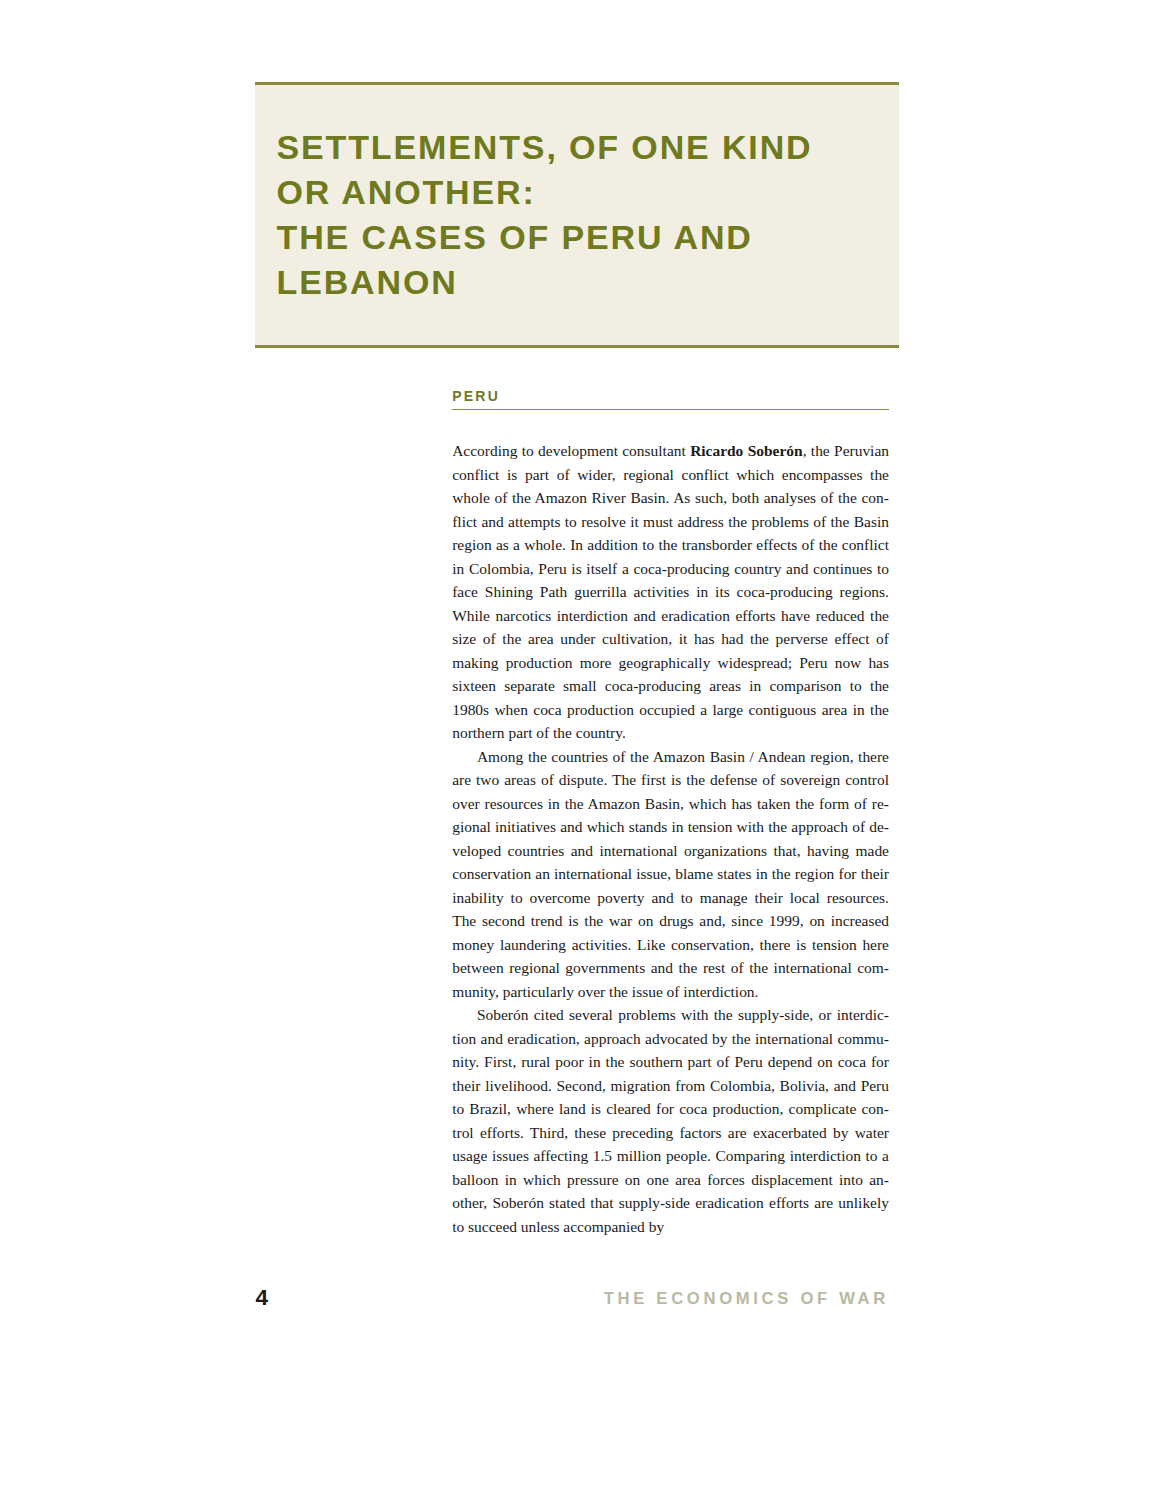Settlements, of One Kind or Another:
The Cases of Peru and Lebanon
Peru
According to development consultant Ricardo Soberón, the Peruvian conflict is part of wider, regional conflict which encompasses the whole of the Amazon River Basin. As such, both analyses of the conflict and attempts to resolve it must address the problems of the Basin region as a whole. In addition to the transborder effects of the conflict in Colombia, Peru is itself a coca-producing country and continues to face Shining Path guerrilla activities in its coca-producing regions. While narcotics interdiction and eradication efforts have reduced the size of the area under cultivation, it has had the perverse effect of making production more geographically widespread; Peru now has sixteen separate small coca-producing areas in comparison to the 1980s when coca production occupied a large contiguous area in the northern part of the country.
Among the countries of the Amazon Basin / Andean region, there are two areas of dispute. The first is the defense of sovereign control over resources in the Amazon Basin, which has taken the form of regional initiatives and which stands in tension with the approach of developed countries and international organizations that, having made conservation an international issue, blame states in the region for their inability to overcome poverty and to manage their local resources. The second trend is the war on drugs and, since 1999, on increased money laundering activities. Like conservation, there is tension here between regional governments and the rest of the international community, particularly over the issue of interdiction.
Soberón cited several problems with the supply-side, or interdiction and eradication, approach advocated by the international community. First, rural poor in the southern part of Peru depend on coca for their livelihood. Second, migration from Colombia, Bolivia, and Peru to Brazil, where land is cleared for coca production, complicate control efforts. Third, these preceding factors are exacerbated by water usage issues affecting 1.5 million people. Comparing interdiction to a balloon in which pressure on one area forces displacement into another, Soberón stated that supply-side eradication efforts are unlikely to succeed unless accompanied by
4
The Economics of War